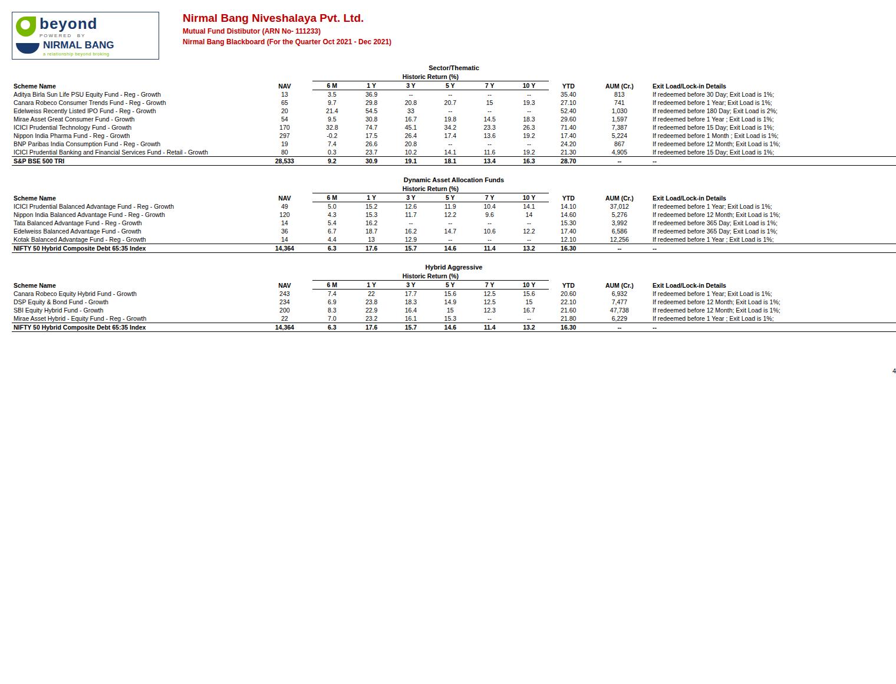beyond
POWERED BY
NIRMAL BANG
a relationship beyond broking
Nirmal Bang Niveshalaya Pvt. Ltd.
Mutual Fund Distibutor (ARN No- 111233)
Nirmal Bang Blackboard (For the Quarter Oct 2021 - Dec 2021)
Sector/Thematic
| Scheme Name | NAV | Historic Return (%) | YTD | AUM (Cr.) | Exit Load/Lock-in Details |
| --- | --- | --- | --- | --- | --- |
| 6 M | 1 Y | 3 Y | 5 Y | 7 Y | 10 Y |
| Aditya Birla Sun Life PSU Equity Fund - Reg - Growth | 13 | 3.5 | 36.9 | -- | -- | -- | -- | 35.40 | 813 | If redeemed before 30 Day; Exit Load is 1%; |
| Canara Robeco Consumer Trends Fund - Reg - Growth | 65 | 9.7 | 29.8 | 20.8 | 20.7 | 15 | 19.3 | 27.10 | 741 | If redeemed before 1 Year; Exit Load is 1%; |
| Edelweiss Recently Listed IPO Fund - Reg - Growth | 20 | 21.4 | 54.5 | 33 | -- | -- | -- | 52.40 | 1,030 | If redeemed before 180 Day; Exit Load is 2%; |
| Mirae Asset Great Consumer Fund - Growth | 54 | 9.5 | 30.8 | 16.7 | 19.8 | 14.5 | 18.3 | 29.60 | 1,597 | If redeemed before 1 Year ; Exit Load is 1%; |
| ICICI Prudential Technology Fund - Growth | 170 | 32.8 | 74.7 | 45.1 | 34.2 | 23.3 | 26.3 | 71.40 | 7,387 | If redeemed before 15 Day; Exit Load is 1%; |
| Nippon India Pharma Fund - Reg - Growth | 297 | -0.2 | 17.5 | 26.4 | 17.4 | 13.6 | 19.2 | 17.40 | 5,224 | If redeemed before 1 Month ; Exit Load is 1%; |
| BNP Paribas India Consumption Fund - Reg - Growth | 19 | 7.4 | 26.6 | 20.8 | -- | -- | -- | 24.20 | 867 | If redeemed before 12 Month; Exit Load is 1%; |
| ICICI Prudential Banking and Financial Services Fund - Retail - Growth | 80 | 0.3 | 23.7 | 10.2 | 14.1 | 11.6 | 19.2 | 21.30 | 4,905 | If redeemed before 15 Day; Exit Load is 1%; |
| S&P BSE 500 TRI | 28,533 | 9.2 | 30.9 | 19.1 | 18.1 | 13.4 | 16.3 | 28.70 | -- | -- |
Dynamic Asset Allocation Funds
| Scheme Name | NAV | Historic Return (%) | YTD | AUM (Cr.) | Exit Load/Lock-in Details |
| --- | --- | --- | --- | --- | --- |
| 6 M | 1 Y | 3 Y | 5 Y | 7 Y | 10 Y |
| ICICI Prudential Balanced Advantage Fund - Reg - Growth | 49 | 5.0 | 15.2 | 12.6 | 11.9 | 10.4 | 14.1 | 14.10 | 37,012 | If redeemed before 1 Year; Exit Load is 1%; |
| Nippon India Balanced Advantage Fund - Reg - Growth | 120 | 4.3 | 15.3 | 11.7 | 12.2 | 9.6 | 14 | 14.60 | 5,276 | If redeemed before 12 Month; Exit Load is 1%; |
| Tata Balanced Advantage Fund - Reg - Growth | 14 | 5.4 | 16.2 | -- | -- | -- | -- | 15.30 | 3,992 | If redeemed before 365 Day; Exit Load is 1%; |
| Edelweiss Balanced Advantage Fund - Growth | 36 | 6.7 | 18.7 | 16.2 | 14.7 | 10.6 | 12.2 | 17.40 | 6,586 | If redeemed before 365 Day; Exit Load is 1%; |
| Kotak Balanced Advantage Fund - Reg - Growth | 14 | 4.4 | 13 | 12.9 | -- | -- | -- | 12.10 | 12,256 | If redeemed before 1 Year ; Exit Load is 1%; |
| NIFTY 50 Hybrid Composite Debt 65:35 Index | 14,364 | 6.3 | 17.6 | 15.7 | 14.6 | 11.4 | 13.2 | 16.30 | -- | -- |
Hybrid Aggressive
| Scheme Name | NAV | Historic Return (%) | YTD | AUM (Cr.) | Exit Load/Lock-in Details |
| --- | --- | --- | --- | --- | --- |
| 6 M | 1 Y | 3 Y | 5 Y | 7 Y | 10 Y |
| Canara Robeco Equity Hybrid Fund - Growth | 243 | 7.4 | 22 | 17.7 | 15.6 | 12.5 | 15.6 | 20.60 | 6,932 | If redeemed before 1 Year; Exit Load is 1%; |
| DSP Equity & Bond Fund - Growth | 234 | 6.9 | 23.8 | 18.3 | 14.9 | 12.5 | 15 | 22.10 | 7,477 | If redeemed before 12 Month; Exit Load is 1%; |
| SBI Equity Hybrid Fund - Growth | 200 | 8.3 | 22.9 | 16.4 | 15 | 12.3 | 16.7 | 21.60 | 47,738 | If redeemed before 12 Month; Exit Load is 1%; |
| Mirae Asset Hybrid - Equity Fund - Reg - Growth | 22 | 7.0 | 23.2 | 16.1 | 15.3 | -- | -- | 21.80 | 6,229 | If redeemed before 1 Year ; Exit Load is 1%; |
| NIFTY 50 Hybrid Composite Debt 65:35 Index | 14,364 | 6.3 | 17.6 | 15.7 | 14.6 | 11.4 | 13.2 | 16.30 | -- | -- |
4